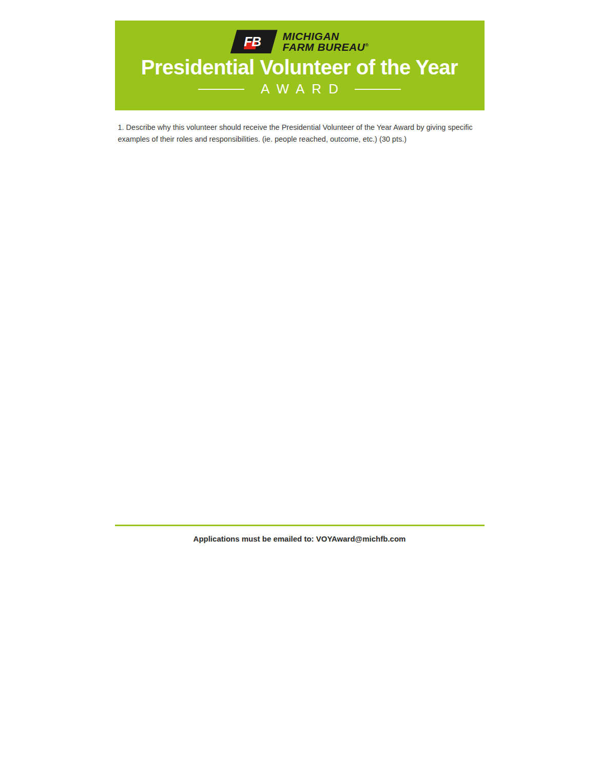FB MICHIGAN
FARM BUREAU®
Presidential Volunteer of the Year
AWARD
1. Describe why this volunteer should receive the Presidential Volunteer of the Year Award by giving specific examples of their roles and responsibilities. (ie. people reached, outcome, etc.) (30 pts.)
Applications must be emailed to: VOYAward@michfb.com